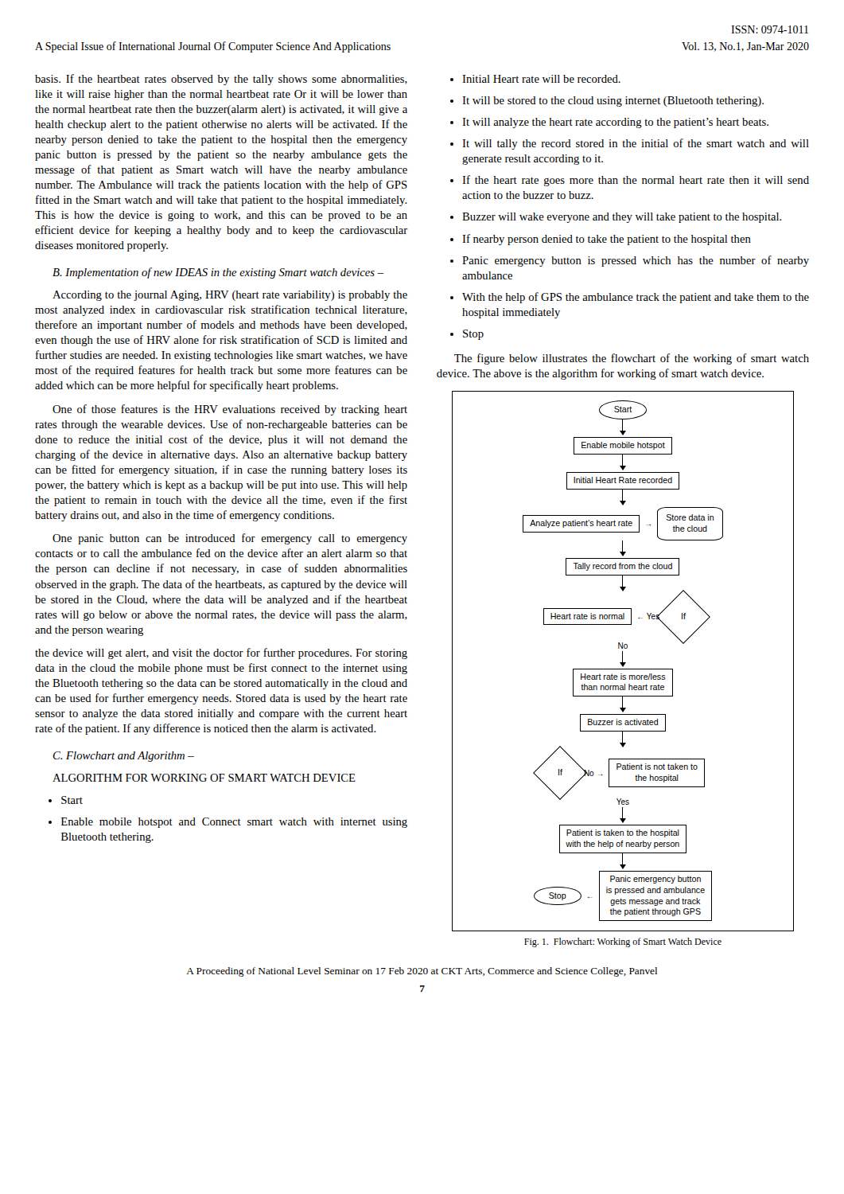ISSN: 0974-1011
A Special Issue of International Journal Of Computer Science And Applications
Vol. 13, No.1, Jan-Mar 2020
basis. If the heartbeat rates observed by the tally shows some abnormalities, like it will raise higher than the normal heartbeat rate Or it will be lower than the normal heartbeat rate then the buzzer(alarm alert) is activated, it will give a health checkup alert to the patient otherwise no alerts will be activated. If the nearby person denied to take the patient to the hospital then the emergency panic button is pressed by the patient so the nearby ambulance gets the message of that patient as Smart watch will have the nearby ambulance number. The Ambulance will track the patients location with the help of GPS fitted in the Smart watch and will take that patient to the hospital immediately. This is how the device is going to work, and this can be proved to be an efficient device for keeping a healthy body and to keep the cardiovascular diseases monitored properly.
B. Implementation of new IDEAS in the existing Smart watch devices –
According to the journal Aging, HRV (heart rate variability) is probably the most analyzed index in cardiovascular risk stratification technical literature, therefore an important number of models and methods have been developed, even though the use of HRV alone for risk stratification of SCD is limited and further studies are needed. In existing technologies like smart watches, we have most of the required features for health track but some more features can be added which can be more helpful for specifically heart problems.
One of those features is the HRV evaluations received by tracking heart rates through the wearable devices. Use of non-rechargeable batteries can be done to reduce the initial cost of the device, plus it will not demand the charging of the device in alternative days. Also an alternative backup battery can be fitted for emergency situation, if in case the running battery loses its power, the battery which is kept as a backup will be put into use. This will help the patient to remain in touch with the device all the time, even if the first battery drains out, and also in the time of emergency conditions.
One panic button can be introduced for emergency call to emergency contacts or to call the ambulance fed on the device after an alert alarm so that the person can decline if not necessary, in case of sudden abnormalities observed in the graph. The data of the heartbeats, as captured by the device will be stored in the Cloud, where the data will be analyzed and if the heartbeat rates will go below or above the normal rates, the device will pass the alarm, and the person wearing
the device will get alert, and visit the doctor for further procedures. For storing data in the cloud the mobile phone must be first connect to the internet using the Bluetooth tethering so the data can be stored automatically in the cloud and can be used for further emergency needs. Stored data is used by the heart rate sensor to analyze the data stored initially and compare with the current heart rate of the patient. If any difference is noticed then the alarm is activated.
C. Flowchart and Algorithm –
ALGORITHM FOR WORKING OF SMART WATCH DEVICE
Start
Enable mobile hotspot and Connect smart watch with internet using Bluetooth tethering.
Initial Heart rate will be recorded.
It will be stored to the cloud using internet (Bluetooth tethering).
It will analyze the heart rate according to the patient’s heart beats.
It will tally the record stored in the initial of the smart watch and will generate result according to it.
If the heart rate goes more than the normal heart rate then it will send action to the buzzer to buzz.
Buzzer will wake everyone and they will take patient to the hospital.
If nearby person denied to take the patient to the hospital then
Panic emergency button is pressed which has the number of nearby ambulance
With the help of GPS the ambulance track the patient and take them to the hospital immediately
Stop
The figure below illustrates the flowchart of the working of smart watch device. The above is the algorithm for working of smart watch device.
Start
Enable mobile hotspot
Initial Heart Rate recorded
Analyze patient’s heart rate
→
Store data in
the cloud
Tally record from the cloud
Heart rate is normal
← Yes
If
No
Heart rate is more/less
than normal heart rate
Buzzer is activated
If
No →
Patient is not taken to
the hospital
Yes
Patient is taken to the hospital
with the help of nearby person
Stop
←
Panic emergency button
is pressed and ambulance
gets message and track
the patient through GPS
Fig. 1. Flowchart: Working of Smart Watch Device
A Proceeding of National Level Seminar on 17 Feb 2020 at CKT Arts, Commerce and Science College, Panvel
7